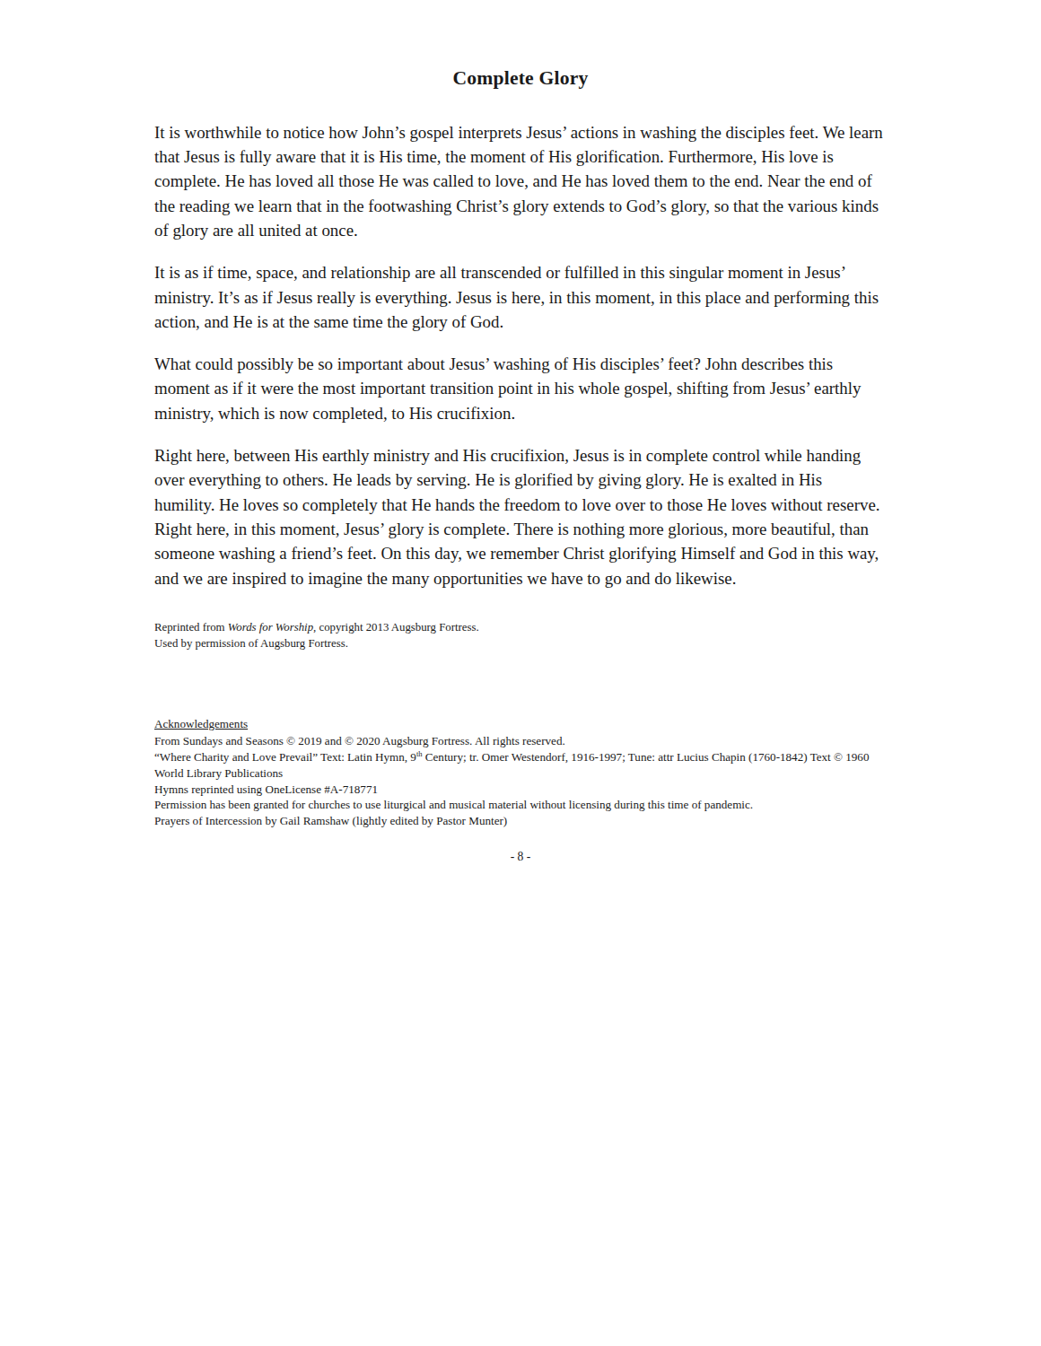Complete Glory
It is worthwhile to notice how John’s gospel interprets Jesus’ actions in washing the disciples feet. We learn that Jesus is fully aware that it is His time, the moment of His glorification. Furthermore, His love is complete. He has loved all those He was called to love, and He has loved them to the end. Near the end of the reading we learn that in the footwashing Christ’s glory extends to God’s glory, so that the various kinds of glory are all united at once.
It is as if time, space, and relationship are all transcended or fulfilled in this singular moment in Jesus’ ministry. It’s as if Jesus really is everything. Jesus is here, in this moment, in this place and performing this action, and He is at the same time the glory of God.
What could possibly be so important about Jesus’ washing of His disciples’ feet? John describes this moment as if it were the most important transition point in his whole gospel, shifting from Jesus’ earthly ministry, which is now completed, to His crucifixion.
Right here, between His earthly ministry and His crucifixion, Jesus is in complete control while handing over everything to others. He leads by serving. He is glorified by giving glory. He is exalted in His humility. He loves so completely that He hands the freedom to love over to those He loves without reserve. Right here, in this moment, Jesus’ glory is complete. There is nothing more glorious, more beautiful, than someone washing a friend’s feet. On this day, we remember Christ glorifying Himself and God in this way, and we are inspired to imagine the many opportunities we have to go and do likewise.
Reprinted from Words for Worship, copyright 2013 Augsburg Fortress.
Used by permission of Augsburg Fortress.
Acknowledgements
From Sundays and Seasons © 2019 and © 2020 Augsburg Fortress. All rights reserved.
“Where Charity and Love Prevail” Text: Latin Hymn, 9th Century; tr. Omer Westendorf, 1916-1997; Tune: attr Lucius Chapin (1760-1842) Text © 1960 World Library Publications
Hymns reprinted using OneLicense #A-718771
Permission has been granted for churches to use liturgical and musical material without licensing during this time of pandemic.
Prayers of Intercession by Gail Ramshaw (lightly edited by Pastor Munter)
- 8 -